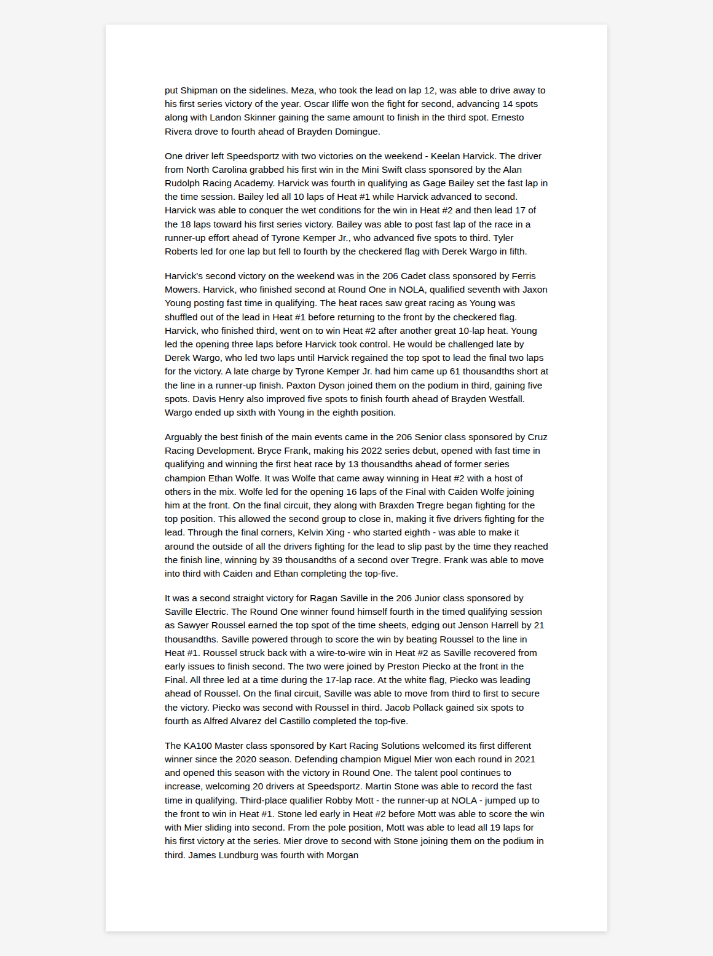put Shipman on the sidelines. Meza, who took the lead on lap 12, was able to drive away to his first series victory of the year. Oscar Iliffe won the fight for second, advancing 14 spots along with Landon Skinner gaining the same amount to finish in the third spot. Ernesto Rivera drove to fourth ahead of Brayden Domingue.
One driver left Speedsportz with two victories on the weekend - Keelan Harvick. The driver from North Carolina grabbed his first win in the Mini Swift class sponsored by the Alan Rudolph Racing Academy. Harvick was fourth in qualifying as Gage Bailey set the fast lap in the time session. Bailey led all 10 laps of Heat #1 while Harvick advanced to second. Harvick was able to conquer the wet conditions for the win in Heat #2 and then lead 17 of the 18 laps toward his first series victory. Bailey was able to post fast lap of the race in a runner-up effort ahead of Tyrone Kemper Jr., who advanced five spots to third. Tyler Roberts led for one lap but fell to fourth by the checkered flag with Derek Wargo in fifth.
Harvick’s second victory on the weekend was in the 206 Cadet class sponsored by Ferris Mowers. Harvick, who finished second at Round One in NOLA, qualified seventh with Jaxon Young posting fast time in qualifying. The heat races saw great racing as Young was shuffled out of the lead in Heat #1 before returning to the front by the checkered flag. Harvick, who finished third, went on to win Heat #2 after another great 10-lap heat. Young led the opening three laps before Harvick took control. He would be challenged late by Derek Wargo, who led two laps until Harvick regained the top spot to lead the final two laps for the victory. A late charge by Tyrone Kemper Jr. had him came up 61 thousandths short at the line in a runner-up finish. Paxton Dyson joined them on the podium in third, gaining five spots. Davis Henry also improved five spots to finish fourth ahead of Brayden Westfall. Wargo ended up sixth with Young in the eighth position.
Arguably the best finish of the main events came in the 206 Senior class sponsored by Cruz Racing Development. Bryce Frank, making his 2022 series debut, opened with fast time in qualifying and winning the first heat race by 13 thousandths ahead of former series champion Ethan Wolfe. It was Wolfe that came away winning in Heat #2 with a host of others in the mix. Wolfe led for the opening 16 laps of the Final with Caiden Wolfe joining him at the front. On the final circuit, they along with Braxden Tregre began fighting for the top position. This allowed the second group to close in, making it five drivers fighting for the lead. Through the final corners, Kelvin Xing - who started eighth - was able to make it around the outside of all the drivers fighting for the lead to slip past by the time they reached the finish line, winning by 39 thousandths of a second over Tregre. Frank was able to move into third with Caiden and Ethan completing the top-five.
It was a second straight victory for Ragan Saville in the 206 Junior class sponsored by Saville Electric. The Round One winner found himself fourth in the timed qualifying session as Sawyer Roussel earned the top spot of the time sheets, edging out Jenson Harrell by 21 thousandths. Saville powered through to score the win by beating Roussel to the line in Heat #1. Roussel struck back with a wire-to-wire win in Heat #2 as Saville recovered from early issues to finish second. The two were joined by Preston Piecko at the front in the Final. All three led at a time during the 17-lap race. At the white flag, Piecko was leading ahead of Roussel. On the final circuit, Saville was able to move from third to first to secure the victory. Piecko was second with Roussel in third. Jacob Pollack gained six spots to fourth as Alfred Alvarez del Castillo completed the top-five.
The KA100 Master class sponsored by Kart Racing Solutions welcomed its first different winner since the 2020 season. Defending champion Miguel Mier won each round in 2021 and opened this season with the victory in Round One. The talent pool continues to increase, welcoming 20 drivers at Speedsportz. Martin Stone was able to record the fast time in qualifying. Third-place qualifier Robby Mott - the runner-up at NOLA - jumped up to the front to win in Heat #1. Stone led early in Heat #2 before Mott was able to score the win with Mier sliding into second. From the pole position, Mott was able to lead all 19 laps for his first victory at the series. Mier drove to second with Stone joining them on the podium in third. James Lundburg was fourth with Morgan